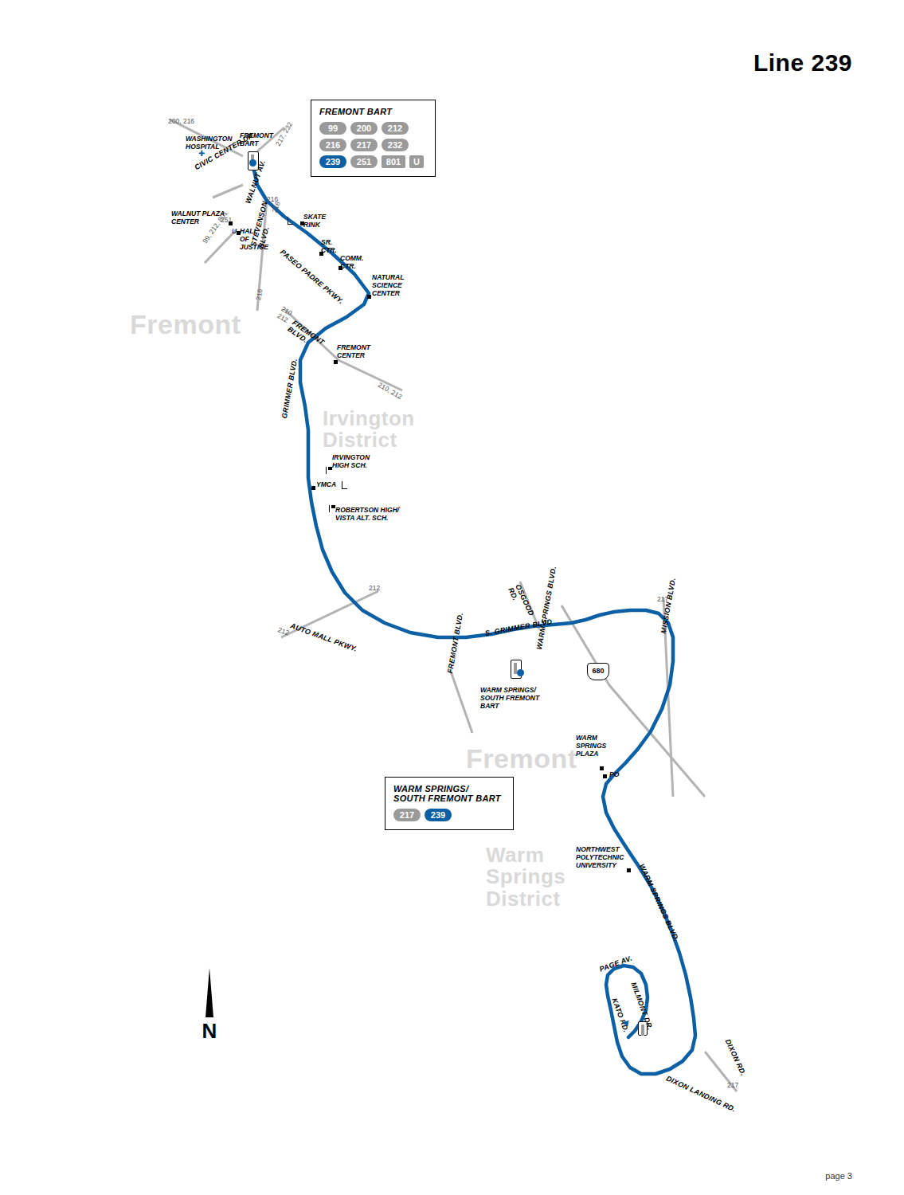Line 239
Fremont
Irvington
District
Fremont
Warm
Springs
District
FREMONT BART
99 200 212 216 217 232 239 251 801 U
WARM SPRINGS/
SOUTH FREMONT BART
217 239
FREMONT
BART
WARM SPRINGS/
SOUTH FREMONT
BART
680
✚
WASHINGTON
HOSPITAL
200, 216
CIVIC CENTER DR.
217, 232
WALNUT AV.
216
251
WALNUT PLAZA
CENTER
HALL
OF
JUSTICE
99, 212, 801
U
216
SKATE
RINK
SR.
CTR.
COMM.
CTR.
NATURAL
SCIENCE
CENTER
PASEO PADRE PKWY.
STEVENSON
BLVD.
216
FREMONT
BLVD.
210
212
FREMONT
CENTER
210, 212
GRIMMER BLVD.
IRVINGTON
HIGH SCH.
YMCA
ROBERTSON HIGH/
VISTA ALT. SCH.
AUTO MALL PKWY.
212
212
OSGOOD
RD.
S. GRIMMER BLVD
WARM SPRINGS BLVD.
FREMONT BLVD.
MISSION BLVD.
217
WARM
SPRINGS
PLAZA
PO
NORTHWEST
POLYTECHNIC
UNIVERSITY
WARM SPRINGS BLVD.
PAGE AV.
MILMONT DR.
KATO RD.
DIXON LANDING RD.
DIXON RD.
217
N
page 3